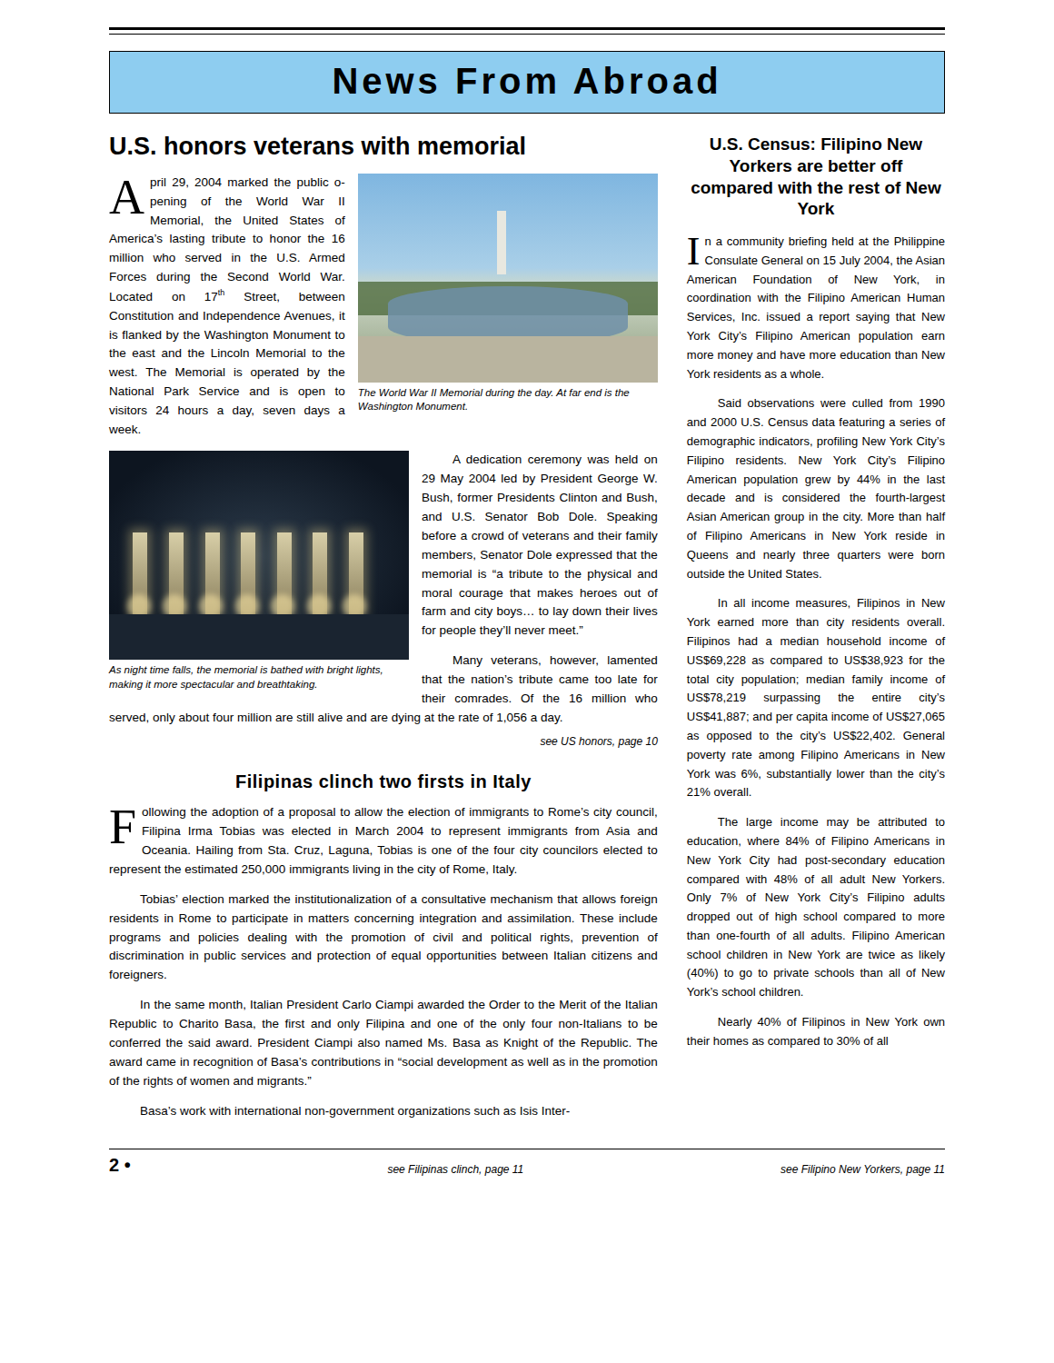News From Abroad
U.S. honors veterans with memorial
The World War II Memorial during the day. At far end is the Washington Monument.
April 29, 2004 marked the public o-pening of the World War II Memorial, the United States of America’s lasting tribute to honor the 16 million who served in the U.S. Armed Forces during the Second World War. Located on 17th Street, between Constitution and Independence Avenues, it is flanked by the Washington Monument to the east and the Lincoln Memorial to the west. The Memorial is operated by the National Park Service and is open to visitors 24 hours a day, seven days a week.
As night time falls, the memorial is bathed with bright lights, making it more spectacular and breathtaking.
A dedication ceremony was held on 29 May 2004 led by President George W. Bush, former Presidents Clinton and Bush, and U.S. Senator Bob Dole. Speaking before a crowd of veterans and their family members, Senator Dole expressed that the memorial is “a tribute to the physical and moral courage that makes heroes out of farm and city boys… to lay down their lives for people they’ll never meet.”
Many veterans, however, lamented that the nation’s tribute came too late for their comrades. Of the 16 million who served, only about four million are still alive and are dying at the rate of 1,056 a day.
see US honors, page 10
Filipinas clinch two firsts in Italy
Following the adoption of a proposal to allow the election of immigrants to Rome’s city council, Filipina Irma Tobias was elected in March 2004 to represent immigrants from Asia and Oceania. Hailing from Sta. Cruz, Laguna, Tobias is one of the four city councilors elected to represent the estimated 250,000 immigrants living in the city of Rome, Italy.
Tobias’ election marked the institutionalization of a consultative mechanism that allows foreign residents in Rome to participate in matters concerning integration and assimilation. These include programs and policies dealing with the promotion of civil and political rights, prevention of discrimination in public services and protection of equal opportunities between Italian citizens and foreigners.
In the same month, Italian President Carlo Ciampi awarded the Order to the Merit of the Italian Republic to Charito Basa, the first and only Filipina and one of the only four non-Italians to be conferred the said award. President Ciampi also named Ms. Basa as Knight of the Republic. The award came in recognition of Basa’s contributions in “social development as well as in the promotion of the rights of women and migrants.”
Basa’s work with international non-government organizations such as Isis Inter-
U.S. Census: Filipino New Yorkers are better off compared with the rest of New York
In a community briefing held at the Philippine Consulate General on 15 July 2004, the Asian American Foundation of New York, in coordination with the Filipino American Human Services, Inc. issued a report saying that New York City’s Filipino American population earn more money and have more education than New York residents as a whole.
Said observations were culled from 1990 and 2000 U.S. Census data featuring a series of demographic indicators, profiling New York City’s Filipino residents. New York City’s Filipino American population grew by 44% in the last decade and is considered the fourth-largest Asian American group in the city. More than half of Filipino Americans in New York reside in Queens and nearly three quarters were born outside the United States.
In all income measures, Filipinos in New York earned more than city residents overall. Filipinos had a median household income of US$69,228 as compared to US$38,923 for the total city population; median family income of US$78,219 surpassing the entire city’s US$41,887; and per capita income of US$27,065 as opposed to the city’s US$22,402. General poverty rate among Filipino Americans in New York was 6%, substantially lower than the city’s 21% overall.
The large income may be attributed to education, where 84% of Filipino Americans in New York City had post-secondary education compared with 48% of all adult New Yorkers. Only 7% of New York City’s Filipino adults dropped out of high school compared to more than one-fourth of all adults. Filipino American school children in New York are twice as likely (40%) to go to private schools than all of New York’s school children.
Nearly 40% of Filipinos in New York own their homes as compared to 30% of all
2 •
see Filipinas clinch, page 11
see Filipino New Yorkers, page 11